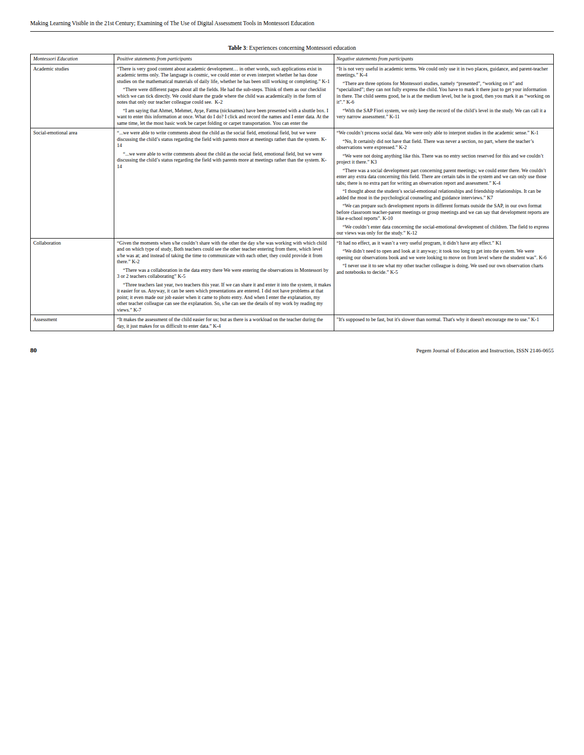Making Learning Visible in the 21st Century; Examining of The Use of Digital Assessment Tools in Montessori Education
Table 3: Experiences concerning Montessori education
| Montessori Education | Positive statements from participants | Negative statements from participants |
| --- | --- | --- |
| Academic studies | “There is very good content about academic development… in other words, such applications exist in academic terms only. The language is cosmic, we could enter or even interpret whether he has done studies on the mathematical materials of daily life, whether he has been still working or completing.” K-1 “There were different pages about all the fields. He had the sub-steps. Think of them as our checklist which we can tick directly. We could share the grade where the child was academically in the form of notes that only our teacher colleague could see. K-2 “I am saying that Ahmet, Mehmet, Ayşe, Fatma (nicknames) have been presented with a shuttle box. I want to enter this information at once. What do I do? I click and record the names and I enter data. At the same time, let the most basic work be carpet folding or carpet transportation. You can enter the | “It is not very useful in academic terms. We could only use it in two places, guidance, and parent-teacher meetings.” K-4 “There are three options for Montessori studies, namely “presented”, “working on it” and “specialized”; they can not fully express the child. You have to mark it there just to get your information in there. The child seems good, he is at the medium level, but he is good, then you mark it as “working on it”.” K-6 “With the SAP Fiori system, we only keep the record of the child’s level in the study. We can call it a very narrow assessment.” K-11 |
| Social-emotional area | “...we were able to write comments about the child as the social field, emotional field, but we were discussing the child’s status regarding the field with parents more at meetings rather than the system. K-14 “...we were able to write comments about the child as the social field, emotional field, but we were discussing the child’s status regarding the field with parents more at meetings rather than the system. K-14 | “We couldn’t process social data. We were only able to interpret studies in the academic sense.” K-1 “No, It certainly did not have that field. There was never a section, no part, where the teacher’s observations were expressed.” K-2 “We were not doing anything like this. There was no entry section reserved for this and we couldn’t project it there.” K3 “There was a social development part concerning parent meetings; we could enter there. We couldn’t enter any extra data concerning this field. There are certain tabs in the system and we can only use those tabs; there is no extra part for writing an observation report and assessment.” K-4 “I thought about the student’s social-emotional relationships and friendship relationships. It can be added the most in the psychological counseling and guidance interviews.” K7 “We can prepare such development reports in different formats outside the SAP, in our own format before classroom teacher-parent meetings or group meetings and we can say that development reports are like e-school reports”. K-10 “We couldn’t enter data concerning the social-emotional development of children. The field to express our views was only for the study.” K-12 |
| Collaboration | “Given the moments when s/he couldn’t share with the other the day s/he was working with which child and on which type of study, Both teachers could see the other teacher entering from there, which level s/he was at; and instead of taking the time to communicate with each other, they could provide it from there.” K-2 “There was a collaboration in the data entry there We were entering the observations in Montessori by 3 or 2 teachers collaborating” K-5 “Three teachers last year, two teachers this year. If we can share it and enter it into the system, it makes it easier for us. Anyway, it can be seen which presentations are entered. I did not have problems at that point; it even made our job easier when it came to photo entry. And when I enter the explanation, my other teacher colleague can see the explanation. So, s/he can see the details of my work by reading my views.” K-7 | “It had no effect, as it wasn’t a very useful program, it didn’t have any effect.” K1 “We didn’t need to open and look at it anyway; it took too long to get into the system. We were opening our observations book and we were looking to move on from level where the student was”. K-6 “I never use it to see what my other teacher colleague is doing. We used our own observation charts and notebooks to decide.” K-5 |
| Assessment | “It makes the assessment of the child easier for us; but as there is a workload on the teacher during the day, it just makes for us difficult to enter data.” K-4 | "It's supposed to be fast, but it's slower than normal. That's why it doesn't encourage me to use." K-1 |
80
Pegem Journal of Education and Instruction, ISSN 2146-0655